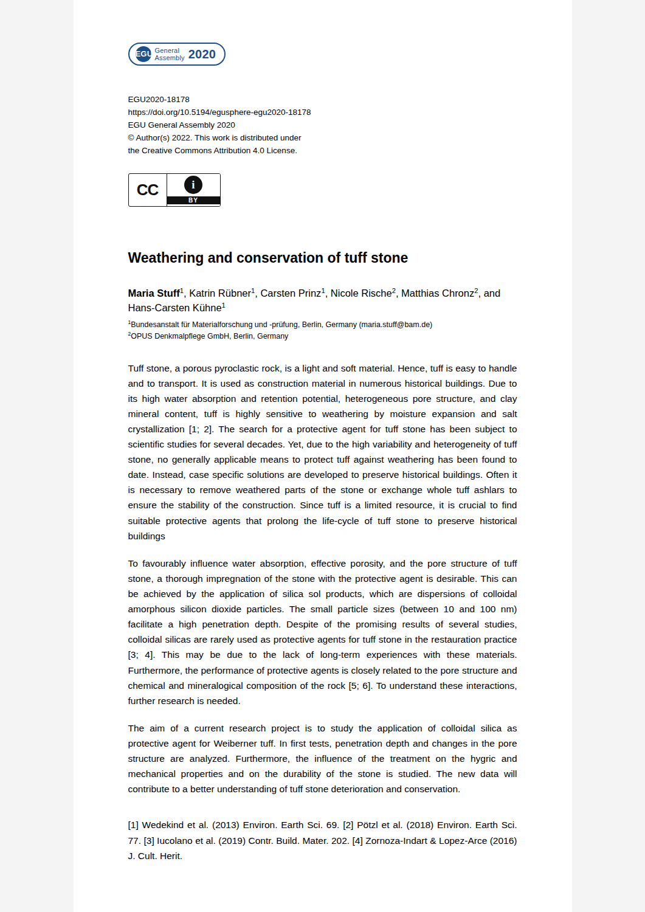EGU General
Assembly 2020
EGU2020-18178
https://doi.org/10.5194/egusphere-egu2020-18178
EGU General Assembly 2020
© Author(s) 2022. This work is distributed under
the Creative Commons Attribution 4.0 License.
CC
i
BY
Weathering and conservation of tuff stone
Maria Stuff1, Katrin Rübner1, Carsten Prinz1, Nicole Rische2, Matthias Chronz2, and Hans-Carsten Kühne1
1Bundesanstalt für Materialforschung und -prüfung, Berlin, Germany (maria.stuff@bam.de)
2OPUS Denkmalpflege GmbH, Berlin, Germany
Tuff stone, a porous pyroclastic rock, is a light and soft material. Hence, tuff is easy to handle and to transport. It is used as construction material in numerous historical buildings. Due to its high water absorption and retention potential, heterogeneous pore structure, and clay mineral content, tuff is highly sensitive to weathering by moisture expansion and salt crystallization [1; 2]. The search for a protective agent for tuff stone has been subject to scientific studies for several decades. Yet, due to the high variability and heterogeneity of tuff stone, no generally applicable means to protect tuff against weathering has been found to date. Instead, case specific solutions are developed to preserve historical buildings. Often it is necessary to remove weathered parts of the stone or exchange whole tuff ashlars to ensure the stability of the construction. Since tuff is a limited resource, it is crucial to find suitable protective agents that prolong the life-cycle of tuff stone to preserve historical buildings
To favourably influence water absorption, effective porosity, and the pore structure of tuff stone, a thorough impregnation of the stone with the protective agent is desirable. This can be achieved by the application of silica sol products, which are dispersions of colloidal amorphous silicon dioxide particles. The small particle sizes (between 10 and 100 nm) facilitate a high penetration depth. Despite of the promising results of several studies, colloidal silicas are rarely used as protective agents for tuff stone in the restauration practice [3; 4]. This may be due to the lack of long-term experiences with these materials. Furthermore, the performance of protective agents is closely related to the pore structure and chemical and mineralogical composition of the rock [5; 6]. To understand these interactions, further research is needed.
The aim of a current research project is to study the application of colloidal silica as protective agent for Weiberner tuff. In first tests, penetration depth and changes in the pore structure are analyzed. Furthermore, the influence of the treatment on the hygric and mechanical properties and on the durability of the stone is studied. The new data will contribute to a better understanding of tuff stone deterioration and conservation.
[1] Wedekind et al. (2013) Environ. Earth Sci. 69. [2] Pötzl et al. (2018) Environ. Earth Sci. 77. [3] Iucolano et al. (2019) Contr. Build. Mater. 202. [4] Zornoza-Indart & Lopez-Arce (2016) J. Cult. Herit.